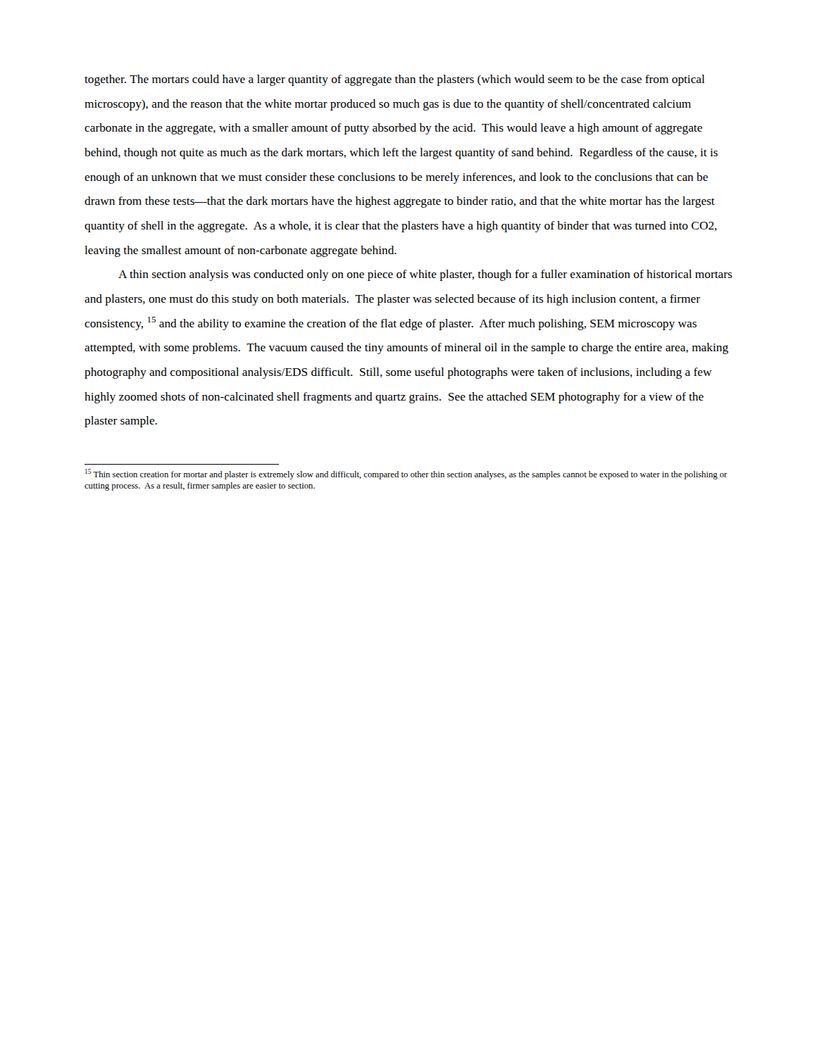together. The mortars could have a larger quantity of aggregate than the plasters (which would seem to be the case from optical microscopy), and the reason that the white mortar produced so much gas is due to the quantity of shell/concentrated calcium carbonate in the aggregate, with a smaller amount of putty absorbed by the acid. This would leave a high amount of aggregate behind, though not quite as much as the dark mortars, which left the largest quantity of sand behind. Regardless of the cause, it is enough of an unknown that we must consider these conclusions to be merely inferences, and look to the conclusions that can be drawn from these tests—that the dark mortars have the highest aggregate to binder ratio, and that the white mortar has the largest quantity of shell in the aggregate. As a whole, it is clear that the plasters have a high quantity of binder that was turned into CO2, leaving the smallest amount of non-carbonate aggregate behind.
A thin section analysis was conducted only on one piece of white plaster, though for a fuller examination of historical mortars and plasters, one must do this study on both materials. The plaster was selected because of its high inclusion content, a firmer consistency, 15 and the ability to examine the creation of the flat edge of plaster. After much polishing, SEM microscopy was attempted, with some problems. The vacuum caused the tiny amounts of mineral oil in the sample to charge the entire area, making photography and compositional analysis/EDS difficult. Still, some useful photographs were taken of inclusions, including a few highly zoomed shots of non-calcinated shell fragments and quartz grains. See the attached SEM photography for a view of the plaster sample.
15 Thin section creation for mortar and plaster is extremely slow and difficult, compared to other thin section analyses, as the samples cannot be exposed to water in the polishing or cutting process. As a result, firmer samples are easier to section.